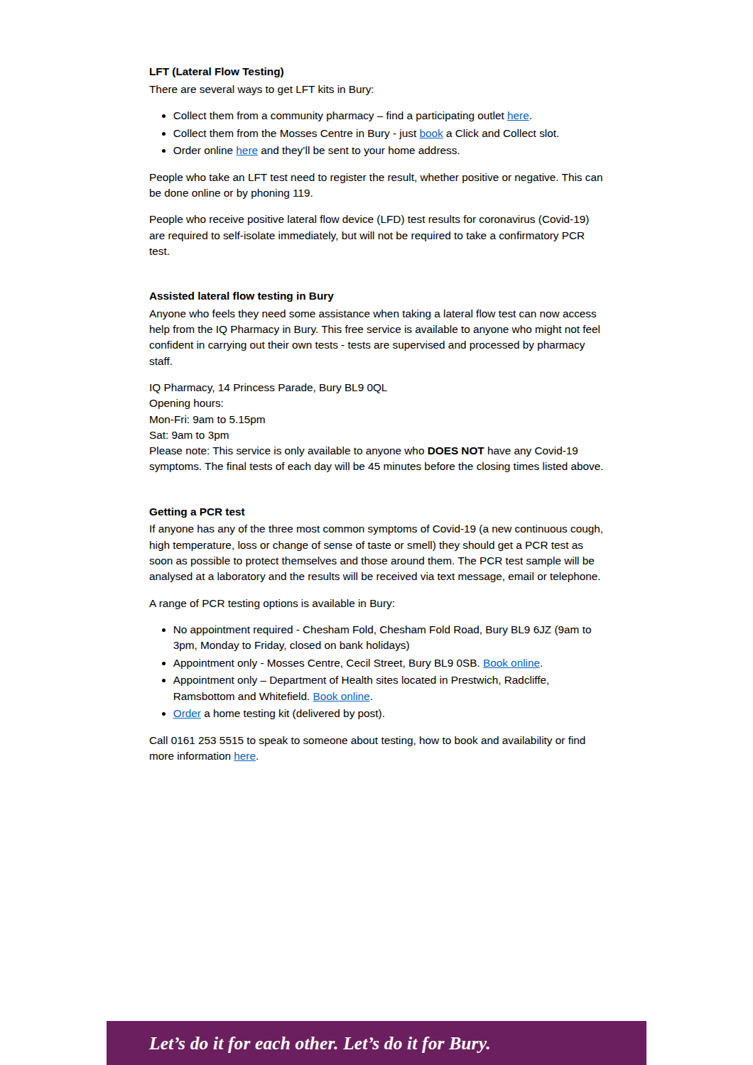LFT (Lateral Flow Testing)
There are several ways to get LFT kits in Bury:
Collect them from a community pharmacy – find a participating outlet here.
Collect them from the Mosses Centre in Bury - just book a Click and Collect slot.
Order online here and they’ll be sent to your home address.
People who take an LFT test need to register the result, whether positive or negative. This can be done online or by phoning 119.
People who receive positive lateral flow device (LFD) test results for coronavirus (Covid-19) are required to self-isolate immediately, but will not be required to take a confirmatory PCR test.
Assisted lateral flow testing in Bury
Anyone who feels they need some assistance when taking a lateral flow test can now access help from the IQ Pharmacy in Bury. This free service is available to anyone who might not feel confident in carrying out their own tests - tests are supervised and processed by pharmacy staff.
IQ Pharmacy, 14 Princess Parade, Bury BL9 0QL
Opening hours:
Mon-Fri: 9am to 5.15pm
Sat: 9am to 3pm
Please note: This service is only available to anyone who DOES NOT have any Covid-19 symptoms. The final tests of each day will be 45 minutes before the closing times listed above.
Getting a PCR test
If anyone has any of the three most common symptoms of Covid-19 (a new continuous cough, high temperature, loss or change of sense of taste or smell) they should get a PCR test as soon as possible to protect themselves and those around them. The PCR test sample will be analysed at a laboratory and the results will be received via text message, email or telephone.
A range of PCR testing options is available in Bury:
No appointment required - Chesham Fold, Chesham Fold Road, Bury BL9 6JZ (9am to 3pm, Monday to Friday, closed on bank holidays)
Appointment only - Mosses Centre, Cecil Street, Bury BL9 0SB. Book online.
Appointment only – Department of Health sites located in Prestwich, Radcliffe, Ramsbottom and Whitefield. Book online.
Order a home testing kit (delivered by post).
Call 0161 253 5515 to speak to someone about testing, how to book and availability or find more information here.
Let’s do it for each other. Let’s do it for Bury.